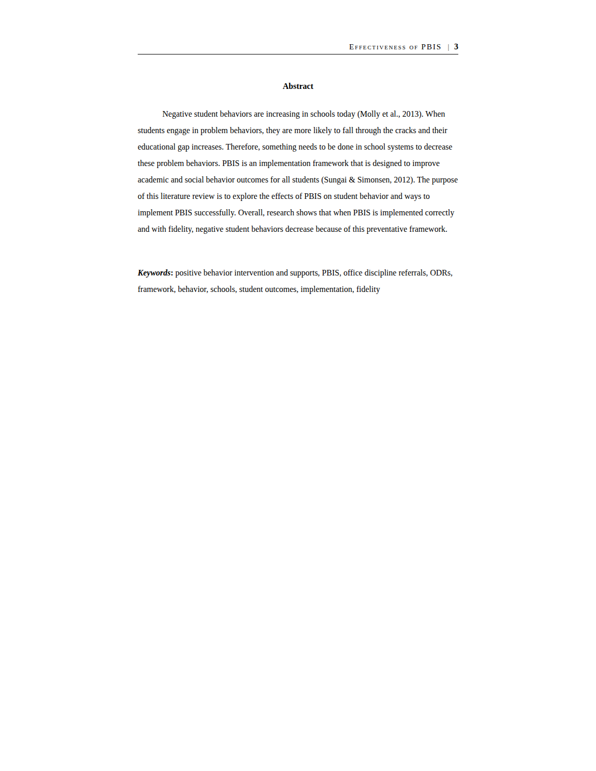Effectiveness of PBIS | 3
Abstract
Negative student behaviors are increasing in schools today (Molly et al., 2013). When students engage in problem behaviors, they are more likely to fall through the cracks and their educational gap increases. Therefore, something needs to be done in school systems to decrease these problem behaviors. PBIS is an implementation framework that is designed to improve academic and social behavior outcomes for all students (Sungai & Simonsen, 2012). The purpose of this literature review is to explore the effects of PBIS on student behavior and ways to implement PBIS successfully. Overall, research shows that when PBIS is implemented correctly and with fidelity, negative student behaviors decrease because of this preventative framework.
Keywords: positive behavior intervention and supports, PBIS, office discipline referrals, ODRs, framework, behavior, schools, student outcomes, implementation, fidelity